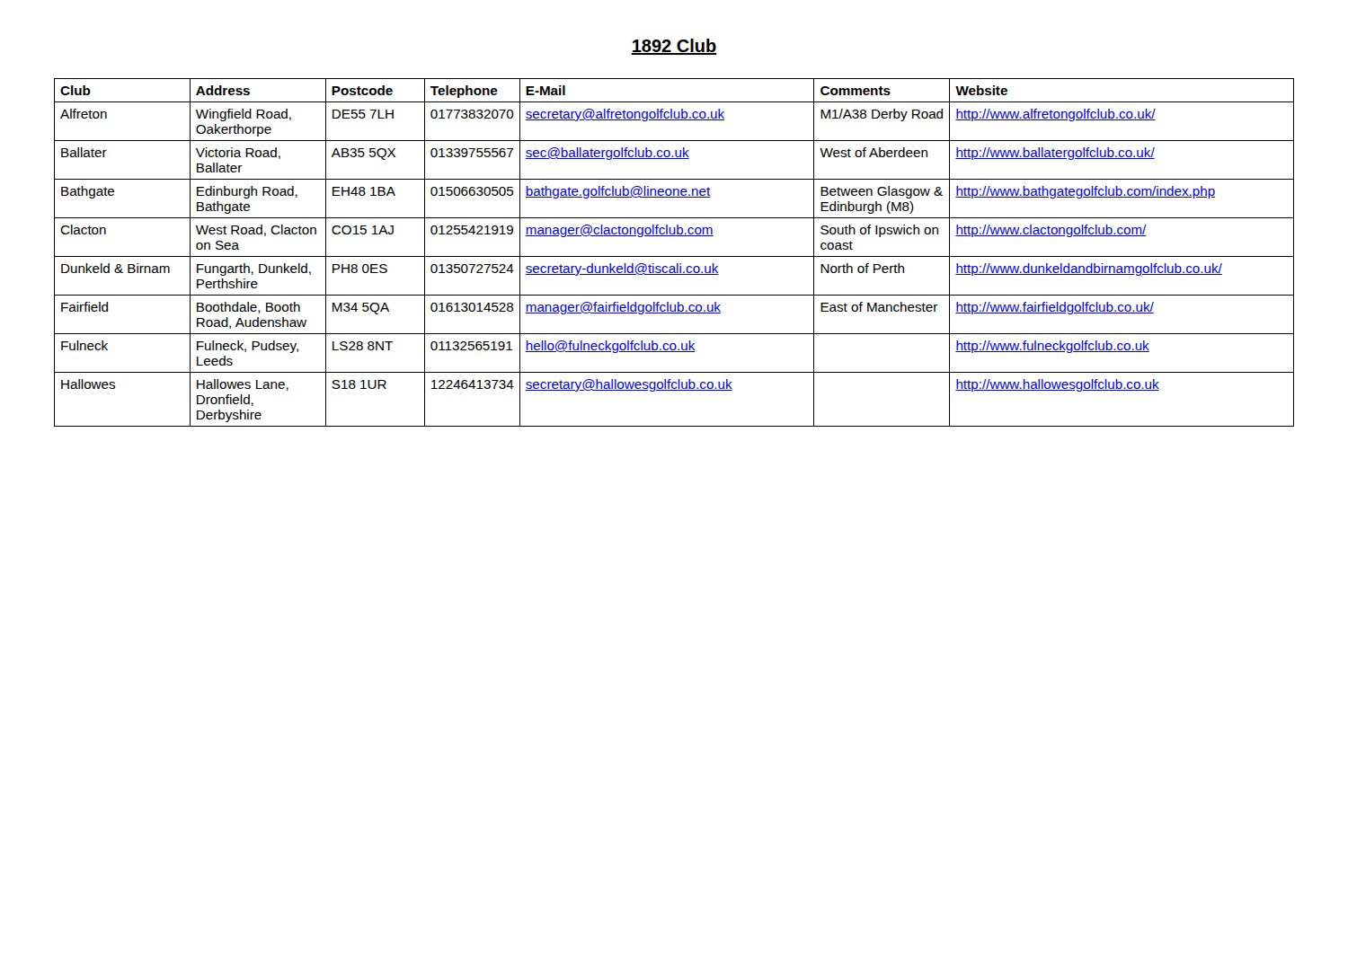1892 Club
| Club | Address | Postcode | Telephone | E-Mail | Comments | Website |
| --- | --- | --- | --- | --- | --- | --- |
| Alfreton | Wingfield Road, Oakerthorpe | DE55 7LH | 01773832070 | secretary@alfretongolfclub.co.uk | M1/A38 Derby Road | http://www.alfretongolfclub.co.uk/ |
| Ballater | Victoria Road, Ballater | AB35 5QX | 01339755567 | sec@ballatergolfclub.co.uk | West of Aberdeen | http://www.ballatergolfclub.co.uk/ |
| Bathgate | Edinburgh Road, Bathgate | EH48 1BA | 01506630505 | bathgate.golfclub@lineone.net | Between Glasgow & Edinburgh (M8) | http://www.bathgategolfclub.com/index.php |
| Clacton | West Road, Clacton on Sea | CO15 1AJ | 01255421919 | manager@clactongolfclub.com | South of Ipswich on coast | http://www.clactongolfclub.com/ |
| Dunkeld & Birnam | Fungarth, Dunkeld, Perthshire | PH8 0ES | 01350727524 | secretary-dunkeld@tiscali.co.uk | North of Perth | http://www.dunkeldandbirnamgolfclub.co.uk/ |
| Fairfield | Boothdale, Booth Road, Audenshaw | M34 5QA | 01613014528 | manager@fairfieldgolfclub.co.uk | East of Manchester | http://www.fairfieldgolfclub.co.uk/ |
| Fulneck | Fulneck, Pudsey, Leeds | LS28 8NT | 01132565191 | hello@fulneckgolfclub.co.uk | | http://www.fulneckgolfclub.co.uk |
| Hallowes | Hallowes Lane, Dronfield, Derbyshire | S18 1UR | 12246413734 | secretary@hallowesgolfclub.co.uk | | http://www.hallowesgolfclub.co.uk |